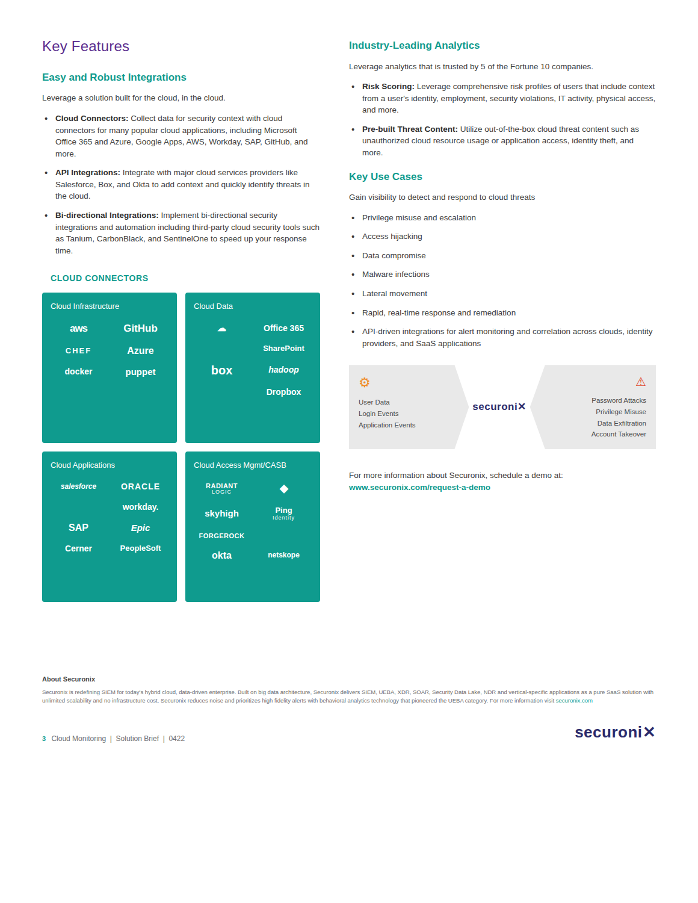Key Features
Easy and Robust Integrations
Leverage a solution built for the cloud, in the cloud.
Cloud Connectors: Collect data for security context with cloud connectors for many popular cloud applications, including Microsoft Office 365 and Azure, Google Apps, AWS, Workday, SAP, GitHub, and more.
API Integrations: Integrate with major cloud services providers like Salesforce, Box, and Okta to add context and quickly identify threats in the cloud.
Bi-directional Integrations: Implement bi-directional security integrations and automation including third-party cloud security tools such as Tanium, CarbonBlack, and SentinelOne to speed up your response time.
CLOUD CONNECTORS
Cloud Infrastructure
aws
GitHub
CHEF
Azure
docker
puppet
Cloud Data
☁
Office 365
SharePoint
box
hadoop
Dropbox
Cloud Applications
salesforce
ORACLE
workday.
SAP
Epic
Cerner
PeopleSoft
Cloud Access Mgmt/CASB
RADIANTLOGIC
◆
skyhigh
PingIdentity
FORGEROCK
okta
netskope
Industry-Leading Analytics
Leverage analytics that is trusted by 5 of the Fortune 10 companies.
Risk Scoring: Leverage comprehensive risk profiles of users that include context from a user's identity, employment, security violations, IT activity, physical access, and more.
Pre-built Threat Content: Utilize out-of-the-box cloud threat content such as unauthorized cloud resource usage or application access, identity theft, and more.
Key Use Cases
Gain visibility to detect and respond to cloud threats
Privilege misuse and escalation
Access hijacking
Data compromise
Malware infections
Lateral movement
Rapid, real-time response and remediation
API-driven integrations for alert monitoring and correlation across clouds, identity providers, and SaaS applications
⚙
User Data
Login Events
Application Events
securoni✕
⚠
Password Attacks
Privilege Misuse
Data Exfiltration
Account Takeover
For more information about Securonix, schedule a demo at: www.securonix.com/request-a-demo
About Securonix
Securonix is redefining SIEM for today's hybrid cloud, data-driven enterprise. Built on big data architecture, Securonix delivers SIEM, UEBA, XDR, SOAR, Security Data Lake, NDR and vertical-specific applications as a pure SaaS solution with unlimited scalability and no infrastructure cost. Securonix reduces noise and prioritizes high fidelity alerts with behavioral analytics technology that pioneered the UEBA category. For more information visit securonix.com
3 Cloud Monitoring | Solution Brief | 0422
securoni✕